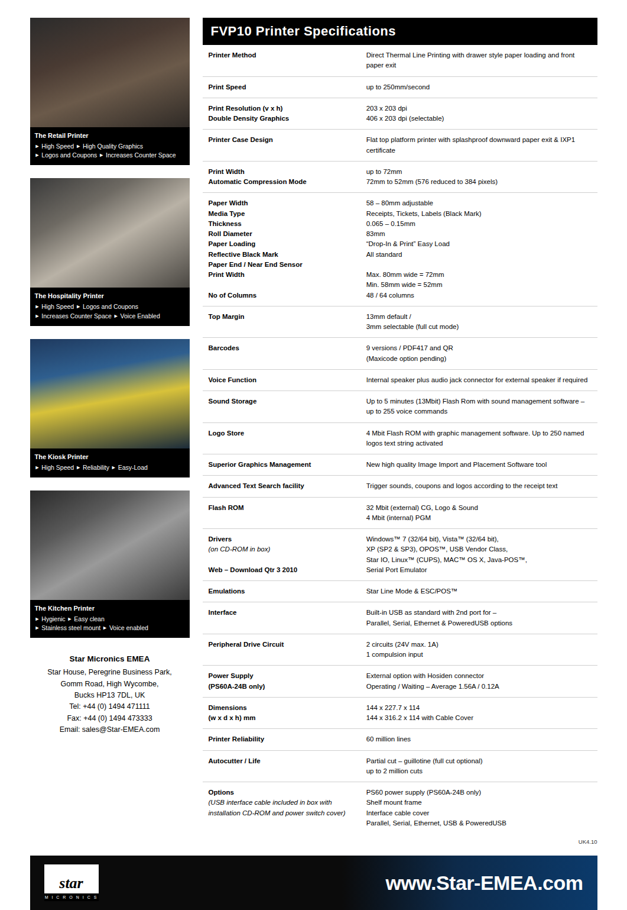The Retail Printer ► High Speed ► High Quality Graphics
► Logos and Coupons ► Increases Counter Space
The Hospitality Printer ► High Speed ► Logos and Coupons
► Increases Counter Space ► Voice Enabled
The Kiosk Printer ► High Speed ► Reliability ► Easy-Load
The Kitchen Printer ► Hygienic ► Easy clean
► Stainless steel mount ► Voice enabled
Star Micronics EMEA Star House, Peregrine Business Park,
Gomm Road, High Wycombe,
Bucks HP13 7DL, UK
Tel: +44 (0) 1494 471111
Fax: +44 (0) 1494 473333
Email: sales@Star-EMEA.com
FVP10 Printer Specifications
| Printer Method | Direct Thermal Line Printing with drawer style paper loading and front paper exit |
| Print Speed | up to 250mm/second |
| Print Resolution (v x h) Double Density Graphics | 203 x 203 dpi 406 x 203 dpi (selectable) |
| Printer Case Design | Flat top platform printer with splashproof downward paper exit & IXP1 certificate |
| Print Width Automatic Compression Mode | up to 72mm 72mm to 52mm (576 reduced to 384 pixels) |
| Paper Width Media Type Thickness Roll Diameter Paper Loading Reflective Black Mark Paper End / Near End Sensor Print Width No of Columns | 58 – 80mm adjustable Receipts, Tickets, Labels (Black Mark) 0.065 – 0.15mm 83mm “Drop-In & Print” Easy Load All standard Max. 80mm wide = 72mm Min. 58mm wide = 52mm 48 / 64 columns |
| Top Margin | 13mm default / 3mm selectable (full cut mode) |
| Barcodes | 9 versions / PDF417 and QR (Maxicode option pending) |
| Voice Function | Internal speaker plus audio jack connector for external speaker if required |
| Sound Storage | Up to 5 minutes (13Mbit) Flash Rom with sound management software – up to 255 voice commands |
| Logo Store | 4 Mbit Flash ROM with graphic management software. Up to 250 named logos text string activated |
| Superior Graphics Management | New high quality Image Import and Placement Software tool |
| Advanced Text Search facility | Trigger sounds, coupons and logos according to the receipt text |
| Flash ROM | 32 Mbit (external) CG, Logo & Sound 4 Mbit (internal) PGM |
| Drivers (on CD-ROM in box) Web – Download Qtr 3 2010 | Windows™ 7 (32/64 bit), Vista™ (32/64 bit), XP (SP2 & SP3), OPOS™, USB Vendor Class, Star IO, Linux™ (CUPS), MAC™ OS X, Java-POS™, Serial Port Emulator |
| Emulations | Star Line Mode & ESC/POS™ |
| Interface | Built-in USB as standard with 2nd port for – Parallel, Serial, Ethernet & PoweredUSB options |
| Peripheral Drive Circuit | 2 circuits (24V max. 1A) 1 compulsion input |
| Power Supply (PS60A-24B only) | External option with Hosiden connector Operating / Waiting – Average 1.56A / 0.12A |
| Dimensions (w x d x h) mm | 144 x 227.7 x 114 144 x 316.2 x 114 with Cable Cover |
| Printer Reliability | 60 million lines |
| Autocutter / Life | Partial cut – guillotine (full cut optional) up to 2 million cuts |
| Options (USB interface cable included in box with installation CD-ROM and power switch cover) | PS60 power supply (PS60A-24B only) Shelf mount frame Interface cable cover Parallel, Serial, Ethernet, USB & PoweredUSB |
UK4.10
star
M I C R O N I C S
www.Star-EMEA.com